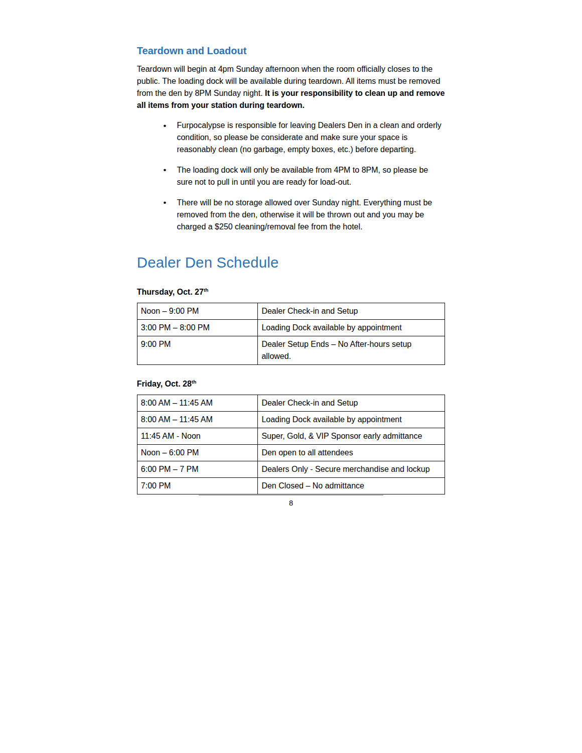Teardown and Loadout
Teardown will begin at 4pm Sunday afternoon when the room officially closes to the public. The loading dock will be available during teardown. All items must be removed from the den by 8PM Sunday night. It is your responsibility to clean up and remove all items from your station during teardown.
Furpocalypse is responsible for leaving Dealers Den in a clean and orderly condition, so please be considerate and make sure your space is reasonably clean (no garbage, empty boxes, etc.) before departing.
The loading dock will only be available from 4PM to 8PM, so please be sure not to pull in until you are ready for load-out.
There will be no storage allowed over Sunday night. Everything must be removed from the den, otherwise it will be thrown out and you may be charged a $250 cleaning/removal fee from the hotel.
Dealer Den Schedule
Thursday, Oct. 27th
| Noon – 9:00 PM | Dealer Check-in and Setup |
| 3:00 PM – 8:00 PM | Loading Dock available by appointment |
| 9:00 PM | Dealer Setup Ends – No After-hours setup allowed. |
Friday, Oct. 28th
| 8:00 AM – 11:45 AM | Dealer Check-in and Setup |
| 8:00 AM – 11:45 AM | Loading Dock available by appointment |
| 11:45 AM - Noon | Super, Gold, & VIP Sponsor early admittance |
| Noon – 6:00 PM | Den open to all attendees |
| 6:00 PM – 7 PM | Dealers Only - Secure merchandise and lockup |
| 7:00 PM | Den Closed – No admittance |
8